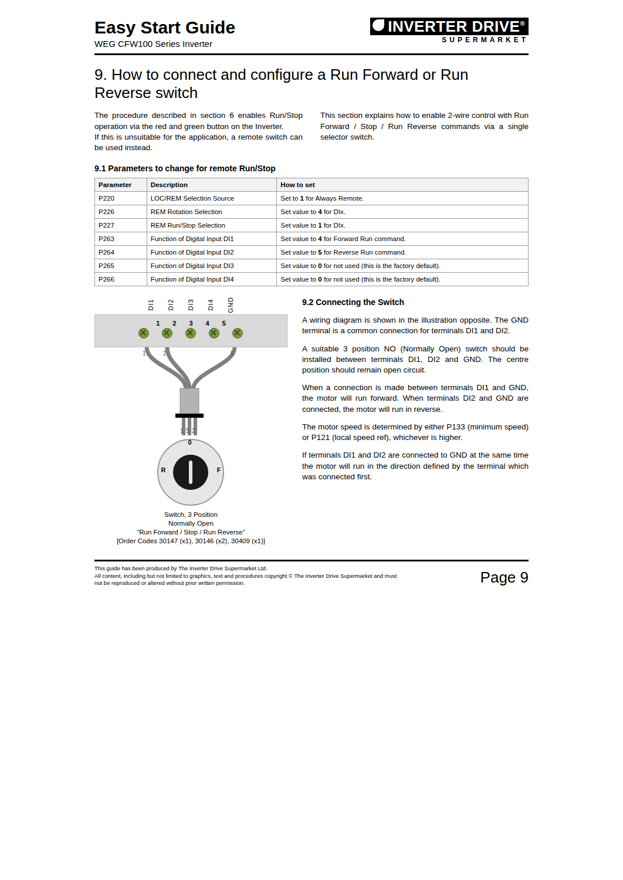Easy Start Guide
WEG CFW100 Series Inverter
INVERTER DRIVE®
SUPERMARKET
9. How to connect and configure a Run Forward or Run Reverse switch
The procedure described in section 6 enables Run/Stop operation via the red and green button on the Inverter.
If this is unsuitable for the application, a remote switch can be used instead.
This section explains how to enable 2-wire control with Run Forward / Stop / Run Reverse commands via a single selector switch.
9.1 Parameters to change for remote Run/Stop
| Parameter | Description | How to set |
| --- | --- | --- |
| P220 | LOC/REM Selection Source | Set to 1 for Always Remote. |
| P226 | REM Rotation Selection | Set value to 4 for DIx. |
| P227 | REM Run/Stop Selection | Set value to 1 for DIx. |
| P263 | Function of Digital Input DI1 | Set value to 4 for Forward Run command. |
| P264 | Function of Digital Input DI2 | Set value to 5 for Reverse Run command. |
| P265 | Function of Digital Input DI3 | Set value to 0 for not used (this is the factory default). |
| P266 | Function of Digital Input DI4 | Set value to 0 for not used (this is the factory default). |
DI1 DI2 DI3 DI4 GND
12345
1 2 5 1 5 2
0 R F
Switch, 3 Position
Normally Open
“Run Forward / Stop / Run Reverse”
[Order Codes 30147 (x1), 30146 (x2), 30409 (x1)]
9.2 Connecting the Switch
A wiring diagram is shown in the illustration opposite. The GND terminal is a common connection for terminals DI1 and DI2.
A suitable 3 position NO (Normally Open) switch should be installed between terminals DI1, DI2 and GND. The centre position should remain open circuit.
When a connection is made between terminals DI1 and GND, the motor will run forward. When terminals DI2 and GND are connected, the motor will run in reverse.
The motor speed is determined by either P133 (minimum speed) or P121 (local speed ref), whichever is higher.
If terminals DI1 and DI2 are connected to GND at the same time the motor will run in the direction defined by the terminal which was connected first.
This guide has been produced by The Inverter Drive Supermarket Ltd.
All content, including but not limited to graphics, text and procedures copyright © The Inverter Drive Supermarket and must not be reproduced or altered without prior written permission.
Page 9